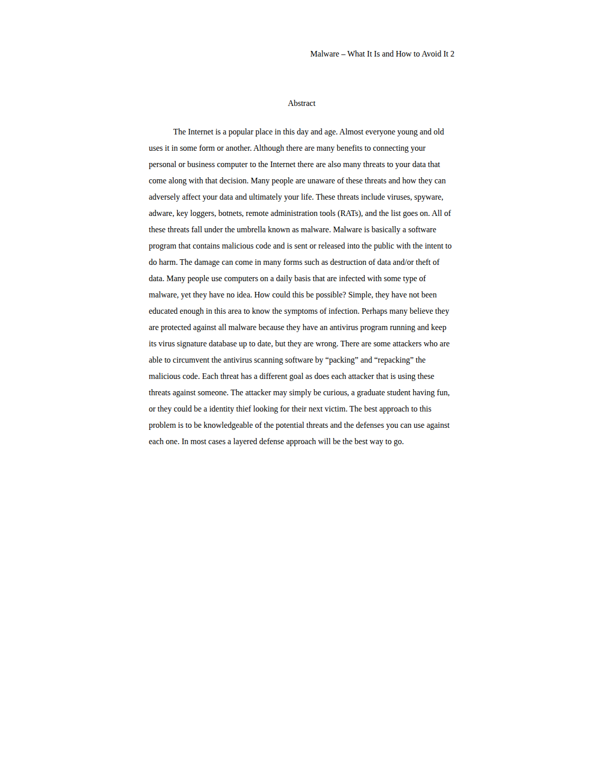Malware – What It Is and How to Avoid It 2
Abstract
The Internet is a popular place in this day and age. Almost everyone young and old uses it in some form or another. Although there are many benefits to connecting your personal or business computer to the Internet there are also many threats to your data that come along with that decision. Many people are unaware of these threats and how they can adversely affect your data and ultimately your life. These threats include viruses, spyware, adware, key loggers, botnets, remote administration tools (RATs), and the list goes on. All of these threats fall under the umbrella known as malware. Malware is basically a software program that contains malicious code and is sent or released into the public with the intent to do harm. The damage can come in many forms such as destruction of data and/or theft of data. Many people use computers on a daily basis that are infected with some type of malware, yet they have no idea. How could this be possible? Simple, they have not been educated enough in this area to know the symptoms of infection. Perhaps many believe they are protected against all malware because they have an antivirus program running and keep its virus signature database up to date, but they are wrong. There are some attackers who are able to circumvent the antivirus scanning software by “packing” and “repacking” the malicious code. Each threat has a different goal as does each attacker that is using these threats against someone. The attacker may simply be curious, a graduate student having fun, or they could be a identity thief looking for their next victim. The best approach to this problem is to be knowledgeable of the potential threats and the defenses you can use against each one. In most cases a layered defense approach will be the best way to go.